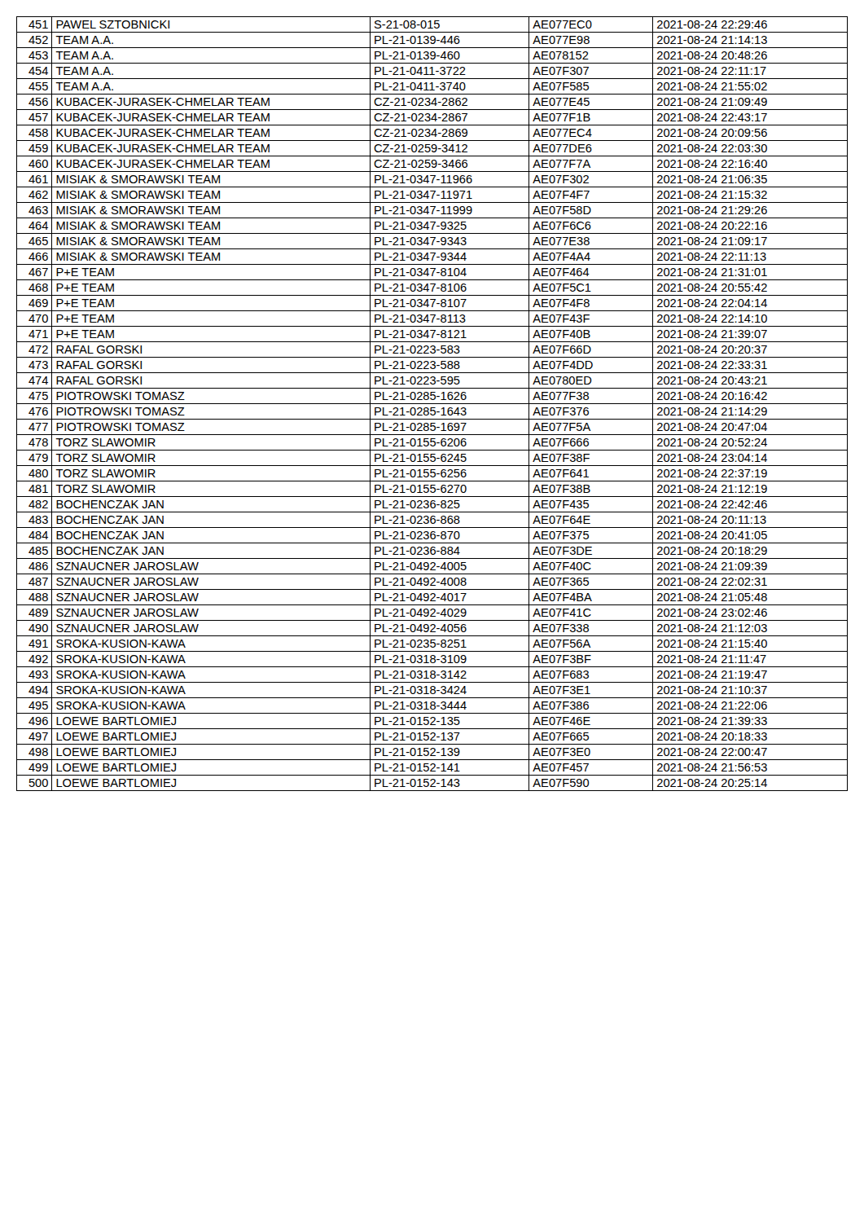| 451 | PAWEL SZTOBNICKI | S-21-08-015 | AE077EC0 | 2021-08-24 22:29:46 |
| 452 | TEAM A.A. | PL-21-0139-446 | AE077E98 | 2021-08-24 21:14:13 |
| 453 | TEAM A.A. | PL-21-0139-460 | AE078152 | 2021-08-24 20:48:26 |
| 454 | TEAM A.A. | PL-21-0411-3722 | AE07F307 | 2021-08-24 22:11:17 |
| 455 | TEAM A.A. | PL-21-0411-3740 | AE07F585 | 2021-08-24 21:55:02 |
| 456 | KUBACEK-JURASEK-CHMELAR TEAM | CZ-21-0234-2862 | AE077E45 | 2021-08-24 21:09:49 |
| 457 | KUBACEK-JURASEK-CHMELAR TEAM | CZ-21-0234-2867 | AE077F1B | 2021-08-24 22:43:17 |
| 458 | KUBACEK-JURASEK-CHMELAR TEAM | CZ-21-0234-2869 | AE077EC4 | 2021-08-24 20:09:56 |
| 459 | KUBACEK-JURASEK-CHMELAR TEAM | CZ-21-0259-3412 | AE077DE6 | 2021-08-24 22:03:30 |
| 460 | KUBACEK-JURASEK-CHMELAR TEAM | CZ-21-0259-3466 | AE077F7A | 2021-08-24 22:16:40 |
| 461 | MISIAK & SMORAWSKI TEAM | PL-21-0347-11966 | AE07F302 | 2021-08-24 21:06:35 |
| 462 | MISIAK & SMORAWSKI TEAM | PL-21-0347-11971 | AE07F4F7 | 2021-08-24 21:15:32 |
| 463 | MISIAK & SMORAWSKI TEAM | PL-21-0347-11999 | AE07F58D | 2021-08-24 21:29:26 |
| 464 | MISIAK & SMORAWSKI TEAM | PL-21-0347-9325 | AE07F6C6 | 2021-08-24 20:22:16 |
| 465 | MISIAK & SMORAWSKI TEAM | PL-21-0347-9343 | AE077E38 | 2021-08-24 21:09:17 |
| 466 | MISIAK & SMORAWSKI TEAM | PL-21-0347-9344 | AE07F4A4 | 2021-08-24 22:11:13 |
| 467 | P+E TEAM | PL-21-0347-8104 | AE07F464 | 2021-08-24 21:31:01 |
| 468 | P+E TEAM | PL-21-0347-8106 | AE07F5C1 | 2021-08-24 20:55:42 |
| 469 | P+E TEAM | PL-21-0347-8107 | AE07F4F8 | 2021-08-24 22:04:14 |
| 470 | P+E TEAM | PL-21-0347-8113 | AE07F43F | 2021-08-24 22:14:10 |
| 471 | P+E TEAM | PL-21-0347-8121 | AE07F40B | 2021-08-24 21:39:07 |
| 472 | RAFAL GORSKI | PL-21-0223-583 | AE07F66D | 2021-08-24 20:20:37 |
| 473 | RAFAL GORSKI | PL-21-0223-588 | AE07F4DD | 2021-08-24 22:33:31 |
| 474 | RAFAL GORSKI | PL-21-0223-595 | AE0780ED | 2021-08-24 20:43:21 |
| 475 | PIOTROWSKI TOMASZ | PL-21-0285-1626 | AE077F38 | 2021-08-24 20:16:42 |
| 476 | PIOTROWSKI TOMASZ | PL-21-0285-1643 | AE07F376 | 2021-08-24 21:14:29 |
| 477 | PIOTROWSKI TOMASZ | PL-21-0285-1697 | AE077F5A | 2021-08-24 20:47:04 |
| 478 | TORZ SLAWOMIR | PL-21-0155-6206 | AE07F666 | 2021-08-24 20:52:24 |
| 479 | TORZ SLAWOMIR | PL-21-0155-6245 | AE07F38F | 2021-08-24 23:04:14 |
| 480 | TORZ SLAWOMIR | PL-21-0155-6256 | AE07F641 | 2021-08-24 22:37:19 |
| 481 | TORZ SLAWOMIR | PL-21-0155-6270 | AE07F38B | 2021-08-24 21:12:19 |
| 482 | BOCHENCZAK JAN | PL-21-0236-825 | AE07F435 | 2021-08-24 22:42:46 |
| 483 | BOCHENCZAK JAN | PL-21-0236-868 | AE07F64E | 2021-08-24 20:11:13 |
| 484 | BOCHENCZAK JAN | PL-21-0236-870 | AE07F375 | 2021-08-24 20:41:05 |
| 485 | BOCHENCZAK JAN | PL-21-0236-884 | AE07F3DE | 2021-08-24 20:18:29 |
| 486 | SZNAUCNER JAROSLAW | PL-21-0492-4005 | AE07F40C | 2021-08-24 21:09:39 |
| 487 | SZNAUCNER JAROSLAW | PL-21-0492-4008 | AE07F365 | 2021-08-24 22:02:31 |
| 488 | SZNAUCNER JAROSLAW | PL-21-0492-4017 | AE07F4BA | 2021-08-24 21:05:48 |
| 489 | SZNAUCNER JAROSLAW | PL-21-0492-4029 | AE07F41C | 2021-08-24 23:02:46 |
| 490 | SZNAUCNER JAROSLAW | PL-21-0492-4056 | AE07F338 | 2021-08-24 21:12:03 |
| 491 | SROKA-KUSION-KAWA | PL-21-0235-8251 | AE07F56A | 2021-08-24 21:15:40 |
| 492 | SROKA-KUSION-KAWA | PL-21-0318-3109 | AE07F3BF | 2021-08-24 21:11:47 |
| 493 | SROKA-KUSION-KAWA | PL-21-0318-3142 | AE07F683 | 2021-08-24 21:19:47 |
| 494 | SROKA-KUSION-KAWA | PL-21-0318-3424 | AE07F3E1 | 2021-08-24 21:10:37 |
| 495 | SROKA-KUSION-KAWA | PL-21-0318-3444 | AE07F386 | 2021-08-24 21:22:06 |
| 496 | LOEWE BARTLOMIEJ | PL-21-0152-135 | AE07F46E | 2021-08-24 21:39:33 |
| 497 | LOEWE BARTLOMIEJ | PL-21-0152-137 | AE07F665 | 2021-08-24 20:18:33 |
| 498 | LOEWE BARTLOMIEJ | PL-21-0152-139 | AE07F3E0 | 2021-08-24 22:00:47 |
| 499 | LOEWE BARTLOMIEJ | PL-21-0152-141 | AE07F457 | 2021-08-24 21:56:53 |
| 500 | LOEWE BARTLOMIEJ | PL-21-0152-143 | AE07F590 | 2021-08-24 20:25:14 |